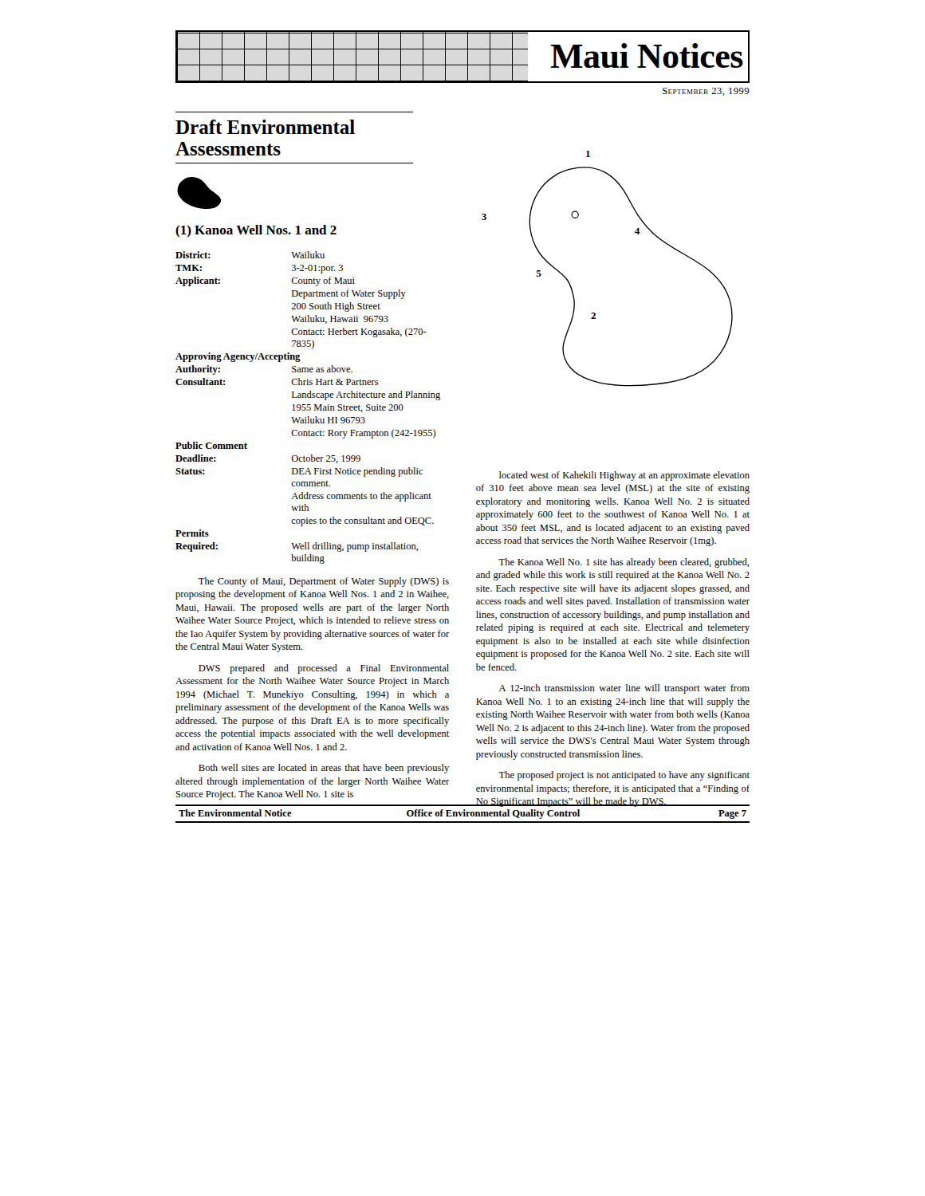Maui Notices
September 23, 1999
Draft Environmental
Assessments
(1) Kanoa Well Nos. 1 and 2
| District: | Wailuku |
| TMK: | 3-2-01:por. 3 |
| Applicant: | County of Maui |
| | Department of Water Supply |
| | 200 South High Street |
| | Wailuku, Hawaii 96793 |
| | Contact: Herbert Kogasaka, (270-7835) |
| Approving Agency/Accepting |
| Authority: | Same as above. |
| Consultant: | Chris Hart & Partners |
| | Landscape Architecture and Planning |
| | 1955 Main Street, Suite 200 |
| | Wailuku HI 96793 |
| | Contact: Rory Frampton (242-1955) |
| Public Comment |
| Deadline: | October 25, 1999 |
| Status: | DEA First Notice pending public comment. |
| | Address comments to the applicant with |
| | copies to the consultant and OEQC. |
| Permits |
| Required: | Well drilling, pump installation, building |
The County of Maui, Department of Water Supply (DWS) is proposing the development of Kanoa Well Nos. 1 and 2 in Waihee, Maui, Hawaii. The proposed wells are part of the larger North Waihee Water Source Project, which is intended to relieve stress on the Iao Aquifer System by providing alternative sources of water for the Central Maui Water System.
DWS prepared and processed a Final Environmental Assessment for the North Waihee Water Source Project in March 1994 (Michael T. Munekiyo Consulting, 1994) in which a preliminary assessment of the development of the Kanoa Wells was addressed. The purpose of this Draft EA is to more specifically access the potential impacts associated with the well development and activation of Kanoa Well Nos. 1 and 2.
Both well sites are located in areas that have been previously altered through implementation of the larger North Waihee Water Source Project. The Kanoa Well No. 1 site is
1 3 4 5 2
located west of Kahekili Highway at an approximate elevation of 310 feet above mean sea level (MSL) at the site of existing exploratory and monitoring wells. Kanoa Well No. 2 is situated approximately 600 feet to the southwest of Kanoa Well No. 1 at about 350 feet MSL, and is located adjacent to an existing paved access road that services the North Waihee Reservoir (1mg).
The Kanoa Well No. 1 site has already been cleared, grubbed, and graded while this work is still required at the Kanoa Well No. 2 site. Each respective site will have its adjacent slopes grassed, and access roads and well sites paved. Installation of transmission water lines, construction of accessory buildings, and pump installation and related piping is required at each site. Electrical and telemetery equipment is also to be installed at each site while disinfection equipment is proposed for the Kanoa Well No. 2 site. Each site will be fenced.
A 12-inch transmission water line will transport water from Kanoa Well No. 1 to an existing 24-inch line that will supply the existing North Waihee Reservoir with water from both wells (Kanoa Well No. 2 is adjacent to this 24-inch line). Water from the proposed wells will service the DWS's Central Maui Water System through previously constructed transmission lines.
The proposed project is not anticipated to have any significant environmental impacts; therefore, it is anticipated that a “Finding of No Significant Impacts” will be made by DWS.
The Environmental Notice
Office of Environmental Quality Control
Page 7